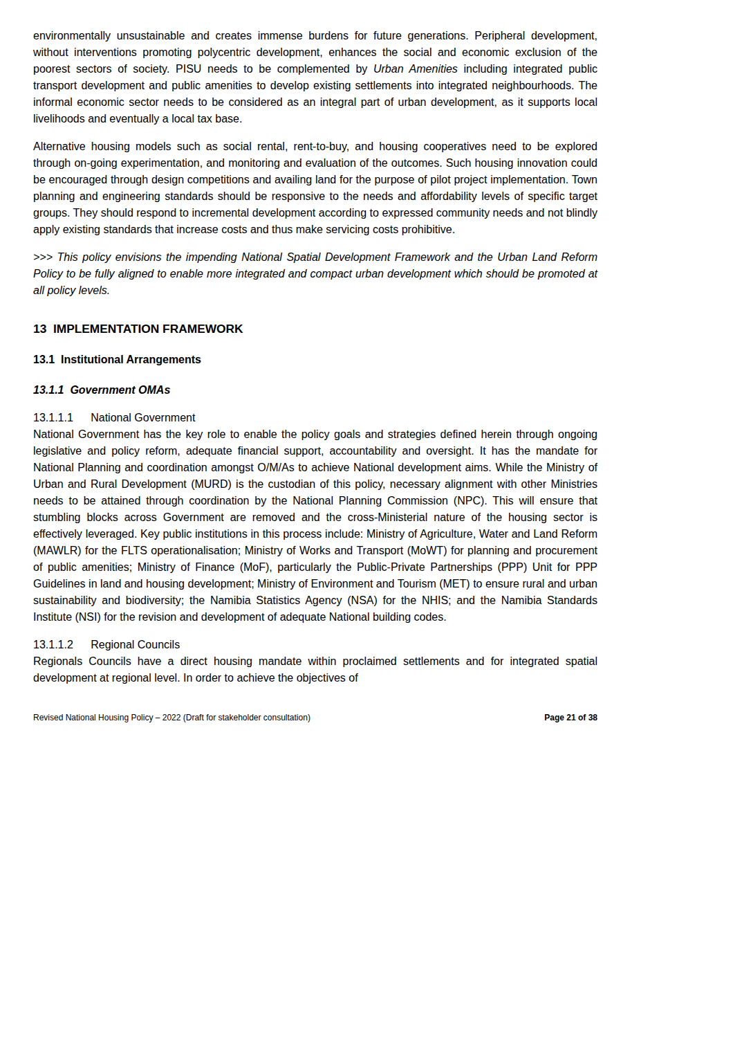environmentally unsustainable and creates immense burdens for future generations. Peripheral development, without interventions promoting polycentric development, enhances the social and economic exclusion of the poorest sectors of society. PISU needs to be complemented by Urban Amenities including integrated public transport development and public amenities to develop existing settlements into integrated neighbourhoods. The informal economic sector needs to be considered as an integral part of urban development, as it supports local livelihoods and eventually a local tax base.
Alternative housing models such as social rental, rent-to-buy, and housing cooperatives need to be explored through on-going experimentation, and monitoring and evaluation of the outcomes. Such housing innovation could be encouraged through design competitions and availing land for the purpose of pilot project implementation. Town planning and engineering standards should be responsive to the needs and affordability levels of specific target groups. They should respond to incremental development according to expressed community needs and not blindly apply existing standards that increase costs and thus make servicing costs prohibitive.
>>> This policy envisions the impending National Spatial Development Framework and the Urban Land Reform Policy to be fully aligned to enable more integrated and compact urban development which should be promoted at all policy levels.
13 IMPLEMENTATION FRAMEWORK
13.1 Institutional Arrangements
13.1.1 Government OMAs
13.1.1.1 National Government
National Government has the key role to enable the policy goals and strategies defined herein through ongoing legislative and policy reform, adequate financial support, accountability and oversight. It has the mandate for National Planning and coordination amongst O/M/As to achieve National development aims. While the Ministry of Urban and Rural Development (MURD) is the custodian of this policy, necessary alignment with other Ministries needs to be attained through coordination by the National Planning Commission (NPC). This will ensure that stumbling blocks across Government are removed and the cross-Ministerial nature of the housing sector is effectively leveraged. Key public institutions in this process include: Ministry of Agriculture, Water and Land Reform (MAWLR) for the FLTS operationalisation; Ministry of Works and Transport (MoWT) for planning and procurement of public amenities; Ministry of Finance (MoF), particularly the Public-Private Partnerships (PPP) Unit for PPP Guidelines in land and housing development; Ministry of Environment and Tourism (MET) to ensure rural and urban sustainability and biodiversity; the Namibia Statistics Agency (NSA) for the NHIS; and the Namibia Standards Institute (NSI) for the revision and development of adequate National building codes.
13.1.1.2 Regional Councils
Regionals Councils have a direct housing mandate within proclaimed settlements and for integrated spatial development at regional level. In order to achieve the objectives of
Revised National Housing Policy – 2022 (Draft for stakeholder consultation) Page 21 of 38